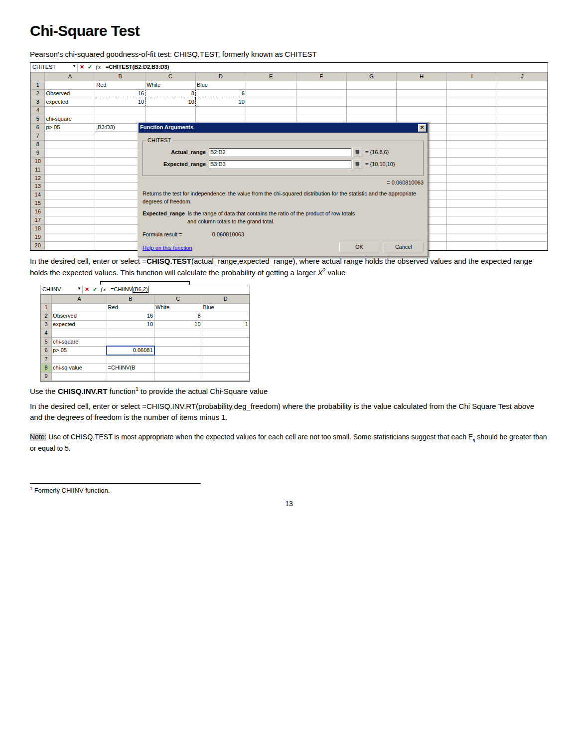Chi-Square Test
Pearson’s chi-squared goodness-of-fit test: CHISQ.TEST, formerly known as CHITEST
CHITEST ▼
✕ ✓ fx
=CHITEST(B2:D2,B3:D3)
| | A | B | C | D | E | F | G | H | I | J |
| --- | --- | --- | --- | --- | --- | --- | --- | --- | --- | --- |
| 1 | | Red | White | Blue | | | | | | |
| 2 | Observed | 16 | 8 | 6 | | | | | | |
| 3 | expected | 10 | 10 | 10 | | | | | | |
| 4 | | | | | | | | | | |
| 5 | chi-square | | | | | | | | | |
| 6 | p>.05 | ,B3:D3) | | | | | | | | |
| 7 | | | | | | | | | | |
| 8 | | | | | | | | | | |
| 9 | | | | | | | | | | |
| 10 | | | | | | | | | | |
| 11 | | | | | | | | | | |
| 12 | | | | | | | | | | |
| 13 | | | | | | | | | | |
| 14 | | | | | | | | | | |
| 15 | | | | | | | | | | |
| 16 | | | | | | | | | | |
| 17 | | | | | | | | | | |
| 18 | | | | | | | | | | |
| 19 | | | | | | | | | | |
| 20 | | | | | | | | | | |
Function Arguments ✕
CHITEST
Actual_range
B2:D2
▩
= {16,8,6}
Expected_range
B3:D3
▩
= {10,10,10}
= 0.060810063
Returns the test for independence: the value from the chi-squared distribution for the statistic and the appropriate degrees of freedom.
Expected_range is the range of data that contains the ratio of the product of row totals and column totals to the grand total.
Formula result =0.060810063
Help on this function OK Cancel
In the desired cell, enter or select =CHISQ.TEST(actual_range,expected_range), where actual range holds the observed values and the expected range holds the expected values. This function will calculate the probability of getting a larger X2 value
CHIINV ▼
✕ ✓ fx
=CHIINV(B6,2)
| | A | B | C | D |
| --- | --- | --- | --- | --- |
| 1 | | Red | White | Blue |
| 2 | Observed | 16 | 8 | |
| 3 | expected | 10 | 10 | 1 |
| 4 | | | | |
| 5 | chi-square | | | |
| 6 | p>.05 | 0.06081 | | |
| 7 | | | | |
| 8 | chi-sq value | =CHIINV(B | | |
| 9 | | | | |
Use the CHISQ.INV.RT function1 to provide the actual Chi-Square value
In the desired cell, enter or select =CHISQ.INV.RT(probability,deg_freedom) where the probability is the value calculated from the Chi Square Test above and the degrees of freedom is the number of items minus 1.
Note: Use of CHISQ.TEST is most appropriate when the expected values for each cell are not too small. Some statisticians suggest that each Eij should be greater than or equal to 5.
1 Formerly CHIINV function.
13